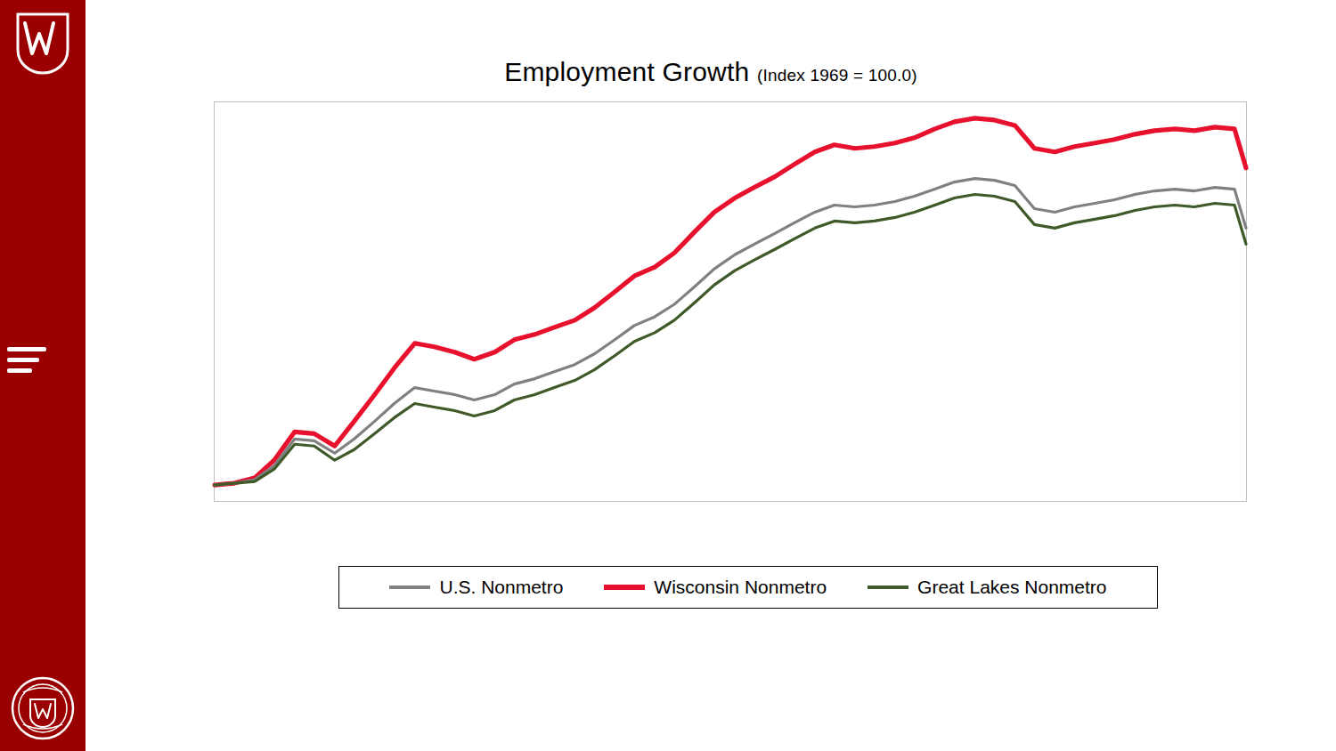Employment Growth (Index 1969 = 100.0)
U.S. Nonmetro
Wisconsin Nonmetro
Great Lakes Nonmetro